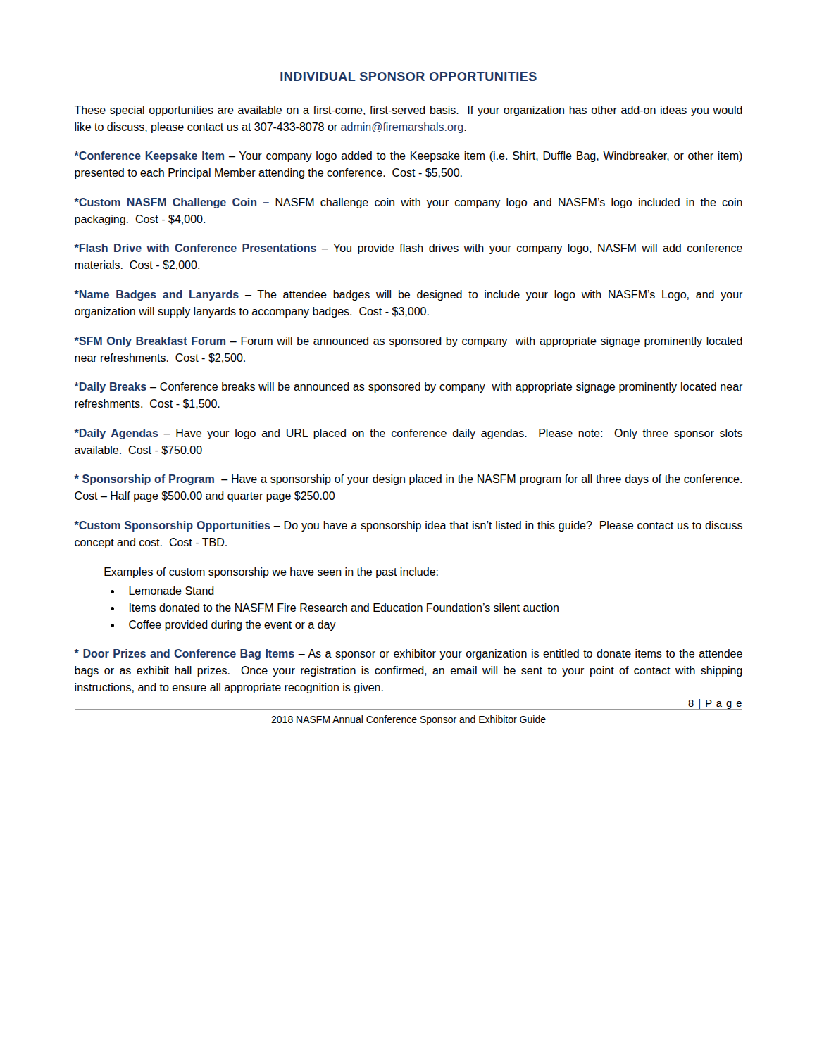INDIVIDUAL SPONSOR OPPORTUNITIES
These special opportunities are available on a first-come, first-served basis. If your organization has other add-on ideas you would like to discuss, please contact us at 307-433-8078 or admin@firemarshals.org.
*Conference Keepsake Item – Your company logo added to the Keepsake item (i.e. Shirt, Duffle Bag, Windbreaker, or other item) presented to each Principal Member attending the conference. Cost - $5,500.
*Custom NASFM Challenge Coin – NASFM challenge coin with your company logo and NASFM’s logo included in the coin packaging. Cost - $4,000.
*Flash Drive with Conference Presentations – You provide flash drives with your company logo, NASFM will add conference materials. Cost - $2,000.
*Name Badges and Lanyards – The attendee badges will be designed to include your logo with NASFM’s Logo, and your organization will supply lanyards to accompany badges. Cost - $3,000.
*SFM Only Breakfast Forum – Forum will be announced as sponsored by company with appropriate signage prominently located near refreshments. Cost - $2,500.
*Daily Breaks – Conference breaks will be announced as sponsored by company with appropriate signage prominently located near refreshments. Cost - $1,500.
*Daily Agendas – Have your logo and URL placed on the conference daily agendas. Please note: Only three sponsor slots available. Cost - $750.00
* Sponsorship of Program – Have a sponsorship of your design placed in the NASFM program for all three days of the conference. Cost – Half page $500.00 and quarter page $250.00
*Custom Sponsorship Opportunities – Do you have a sponsorship idea that isn’t listed in this guide? Please contact us to discuss concept and cost. Cost - TBD.
Examples of custom sponsorship we have seen in the past include:
Lemonade Stand
Items donated to the NASFM Fire Research and Education Foundation’s silent auction
Coffee provided during the event or a day
* Door Prizes and Conference Bag Items – As a sponsor or exhibitor your organization is entitled to donate items to the attendee bags or as exhibit hall prizes. Once your registration is confirmed, an email will be sent to your point of contact with shipping instructions, and to ensure all appropriate recognition is given.
8 | P a g e 2018 NASFM Annual Conference Sponsor and Exhibitor Guide